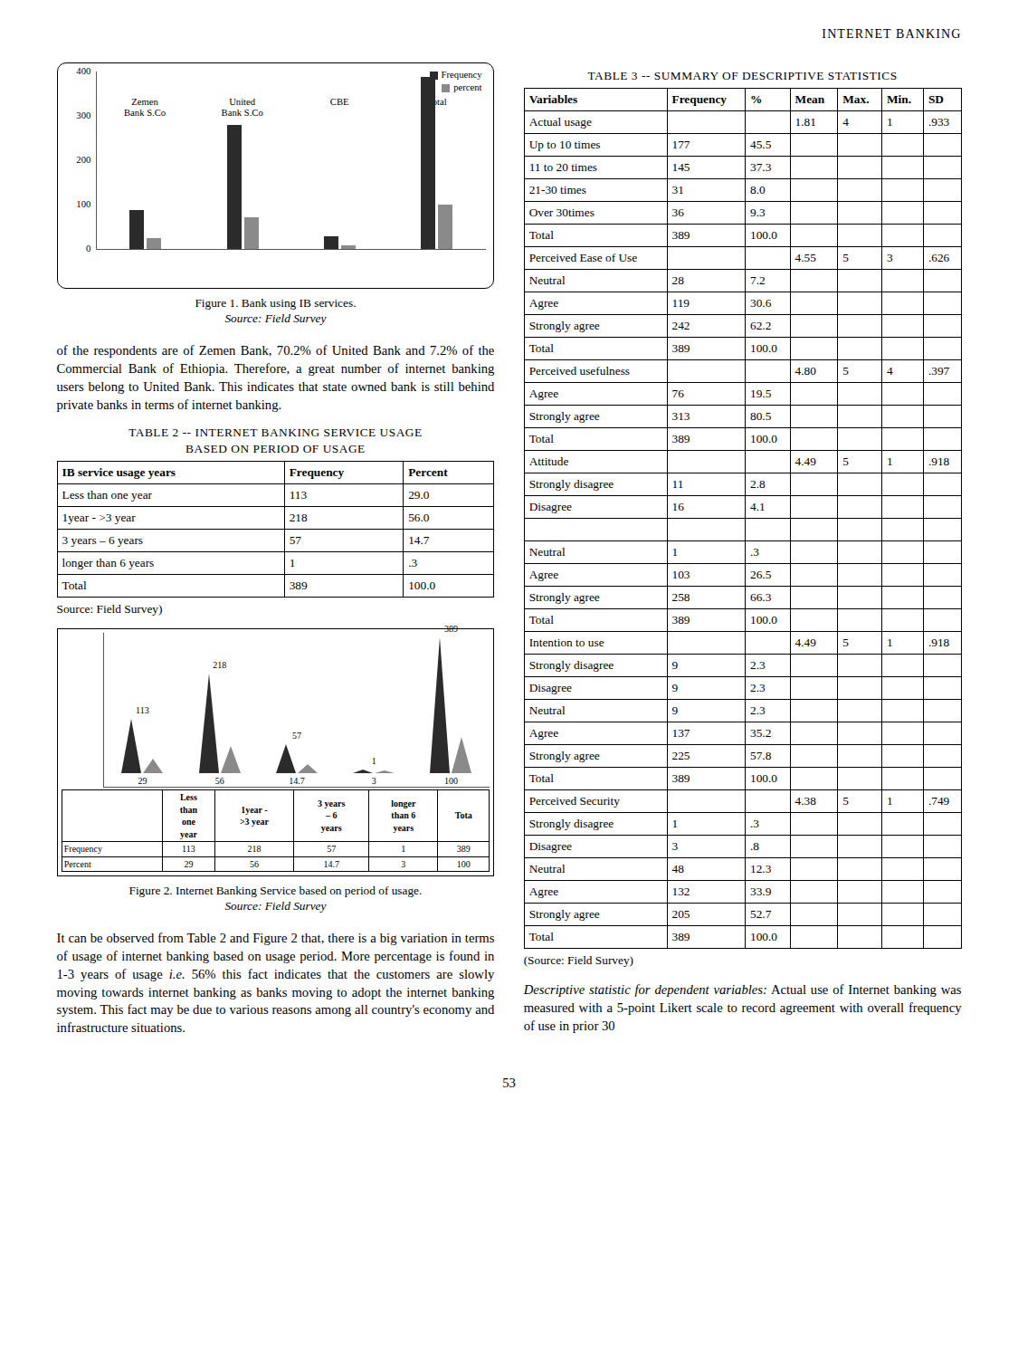INTERNET BANKING
400 300 200 100 0
Frequency
percent
Zemen
Bank S.Co United
Bank S.Co CBE Total
Figure 1. Bank using IB services.
Source: Field Survey
of the respondents are of Zemen Bank, 70.2% of United Bank and 7.2% of the Commercial Bank of Ethiopia. Therefore, a great number of internet banking users belong to United Bank. This indicates that state owned bank is still behind private banks in terms of internet banking.
TABLE 2 -- INTERNET BANKING SERVICE USAGE
BASED ON PERIOD OF USAGE
| IB service usage years | Frequency | Percent |
| --- | --- | --- |
| Less than one year | 113 | 29.0 |
| 1year - >3 year | 218 | 56.0 |
| 3 years – 6 years | 57 | 14.7 |
| longer than 6 years | 1 | .3 |
| Total | 389 | 100.0 |
Source: Field Survey)
113
29
218
56
57
14.7
1
3
389
100
| | Less than one year | 1year - >3 year | 3 years – 6 years | longer than 6 years | Tota |
| --- | --- | --- | --- | --- | --- |
| Frequency | 113 | 218 | 57 | 1 | 389 |
| Percent | 29 | 56 | 14.7 | 3 | 100 |
Figure 2. Internet Banking Service based on period of usage.
Source: Field Survey
It can be observed from Table 2 and Figure 2 that, there is a big variation in terms of usage of internet banking based on usage period. More percentage is found in 1-3 years of usage i.e. 56% this fact indicates that the customers are slowly moving towards internet banking as banks moving to adopt the internet banking system. This fact may be due to various reasons among all country's economy and infrastructure situations.
TABLE 3 -- SUMMARY OF DESCRIPTIVE STATISTICS
| Variables | Frequency | % | Mean | Max. | Min. | SD |
| --- | --- | --- | --- | --- | --- | --- |
| Actual usage | | | 1.81 | 4 | 1 | .933 |
| Up to 10 times | 177 | 45.5 | | | | |
| 11 to 20 times | 145 | 37.3 | | | | |
| 21-30 times | 31 | 8.0 | | | | |
| Over 30times | 36 | 9.3 | | | | |
| Total | 389 | 100.0 | | | | |
| Perceived Ease of Use | | | 4.55 | 5 | 3 | .626 |
| Neutral | 28 | 7.2 | | | | |
| Agree | 119 | 30.6 | | | | |
| Strongly agree | 242 | 62.2 | | | | |
| Total | 389 | 100.0 | | | | |
| Perceived usefulness | | | 4.80 | 5 | 4 | .397 |
| Agree | 76 | 19.5 | | | | |
| Strongly agree | 313 | 80.5 | | | | |
| Total | 389 | 100.0 | | | | |
| Attitude | | | 4.49 | 5 | 1 | .918 |
| Strongly disagree | 11 | 2.8 | | | | |
| Disagree | 16 | 4.1 | | | | |
| Neutral | 1 | .3 | | | | |
| Agree | 103 | 26.5 | | | | |
| Strongly agree | 258 | 66.3 | | | | |
| Total | 389 | 100.0 | | | | |
| Intention to use | | | 4.49 | 5 | 1 | .918 |
| Strongly disagree | 9 | 2.3 | | | | |
| Disagree | 9 | 2.3 | | | | |
| Neutral | 9 | 2.3 | | | | |
| Agree | 137 | 35.2 | | | | |
| Strongly agree | 225 | 57.8 | | | | |
| Total | 389 | 100.0 | | | | |
| Perceived Security | | | 4.38 | 5 | 1 | .749 |
| Strongly disagree | 1 | .3 | | | | |
| Disagree | 3 | .8 | | | | |
| Neutral | 48 | 12.3 | | | | |
| Agree | 132 | 33.9 | | | | |
| Strongly agree | 205 | 52.7 | | | | |
| Total | 389 | 100.0 | | | | |
(Source: Field Survey)
Descriptive statistic for dependent variables: Actual use of Internet banking was measured with a 5-point Likert scale to record agreement with overall frequency of use in prior 30
53